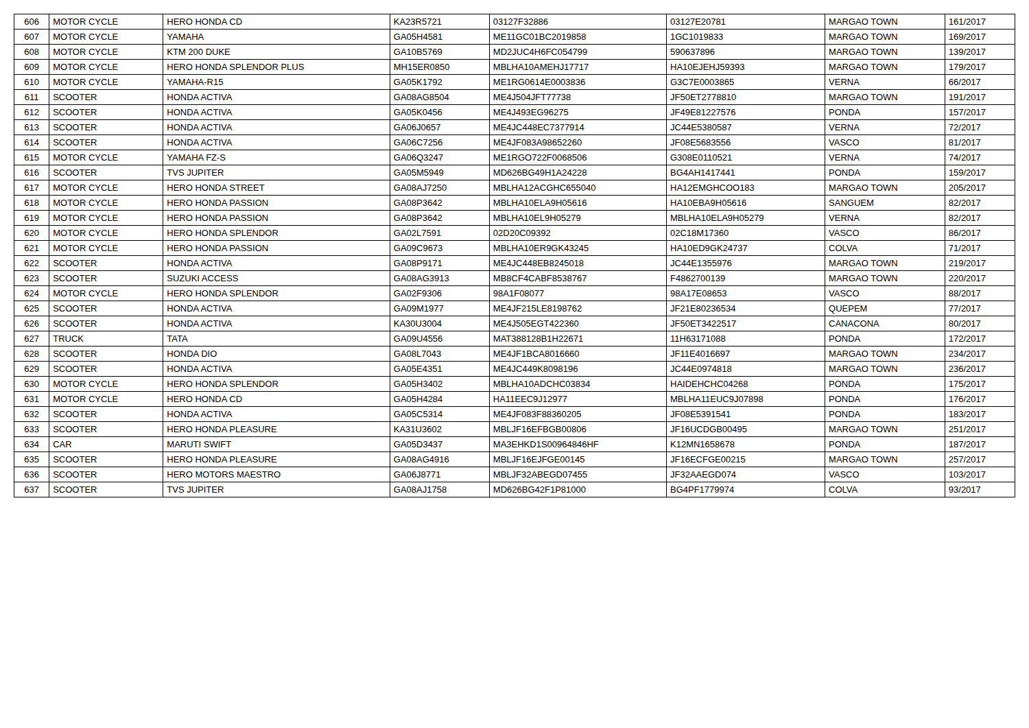| 606 | MOTOR CYCLE | HERO HONDA CD | KA23R5721 | 03127F32886 | 03127E20781 | MARGAO TOWN | 161/2017 |
| 607 | MOTOR CYCLE | YAMAHA | GA05H4581 | ME11GC01BC2019858 | 1GC1019833 | MARGAO TOWN | 169/2017 |
| 608 | MOTOR CYCLE | KTM 200 DUKE | GA10B5769 | MD2JUC4H6FC054799 | 590637896 | MARGAO TOWN | 139/2017 |
| 609 | MOTOR CYCLE | HERO HONDA SPLENDOR PLUS | MH15ER0850 | MBLHA10AMEHJ17717 | HA10EJEHJ59393 | MARGAO TOWN | 179/2017 |
| 610 | MOTOR CYCLE | YAMAHA-R15 | GA05K1792 | ME1RG0614E0003836 | G3C7E0003865 | VERNA | 66/2017 |
| 611 | SCOOTER | HONDA ACTIVA | GA08AG8504 | ME4J504JFT77738 | JF50ET2778810 | MARGAO TOWN | 191/2017 |
| 612 | SCOOTER | HONDA ACTIVA | GA05K0456 | ME4J493EG96275 | JF49E81227576 | PONDA | 157/2017 |
| 613 | SCOOTER | HONDA ACTIVA | GA06J0657 | ME4JC448EC7377914 | JC44E5380587 | VERNA | 72/2017 |
| 614 | SCOOTER | HONDA ACTIVA | GA06C7256 | ME4JF083A98652260 | JF08E5683556 | VASCO | 81/2017 |
| 615 | MOTOR CYCLE | YAMAHA FZ-S | GA06Q3247 | ME1RGO722F0068506 | G308E0110521 | VERNA | 74/2017 |
| 616 | SCOOTER | TVS JUPITER | GA05M5949 | MD626BG49H1A24228 | BG4AH1417441 | PONDA | 159/2017 |
| 617 | MOTOR CYCLE | HERO HONDA STREET | GA08AJ7250 | MBLHA12ACGHC655040 | HA12EMGHCOO183 | MARGAO TOWN | 205/2017 |
| 618 | MOTOR CYCLE | HERO HONDA PASSION | GA08P3642 | MBLHA10ELA9H05616 | HA10EBA9H05616 | SANGUEM | 82/2017 |
| 619 | MOTOR CYCLE | HERO HONDA PASSION | GA08P3642 | MBLHA10EL9H05279 | MBLHA10ELA9H05279 | VERNA | 82/2017 |
| 620 | MOTOR CYCLE | HERO HONDA SPLENDOR | GA02L7591 | 02D20C09392 | 02C18M17360 | VASCO | 86/2017 |
| 621 | MOTOR CYCLE | HERO HONDA PASSION | GA09C9673 | MBLHA10ER9GK43245 | HA10ED9GK24737 | COLVA | 71/2017 |
| 622 | SCOOTER | HONDA ACTIVA | GA08P9171 | ME4JC448EB8245018 | JC44E1355976 | MARGAO TOWN | 219/2017 |
| 623 | SCOOTER | SUZUKI ACCESS | GA08AG3913 | MB8CF4CABF8538767 | F4862700139 | MARGAO TOWN | 220/2017 |
| 624 | MOTOR CYCLE | HERO HONDA SPLENDOR | GA02F9306 | 98A1F08077 | 98A17E08653 | VASCO | 88/2017 |
| 625 | SCOOTER | HONDA ACTIVA | GA09M1977 | ME4JF215LE8198762 | JF21E80236534 | QUEPEM | 77/2017 |
| 626 | SCOOTER | HONDA ACTIVA | KA30U3004 | ME4J505EGT422360 | JF50ET3422517 | CANACONA | 80/2017 |
| 627 | TRUCK | TATA | GA09U4556 | MAT388128B1H22671 | 11H63171088 | PONDA | 172/2017 |
| 628 | SCOOTER | HONDA DIO | GA08L7043 | ME4JF1BCA8016660 | JF11E4016697 | MARGAO TOWN | 234/2017 |
| 629 | SCOOTER | HONDA ACTIVA | GA05E4351 | ME4JC449K8098196 | JC44E0974818 | MARGAO TOWN | 236/2017 |
| 630 | MOTOR CYCLE | HERO HONDA SPLENDOR | GA05H3402 | MBLHA10ADCHC03834 | HAIDEHCHC04268 | PONDA | 175/2017 |
| 631 | MOTOR CYCLE | HERO HONDA CD | GA05H4284 | HA11EEC9J12977 | MBLHA11EUC9J07898 | PONDA | 176/2017 |
| 632 | SCOOTER | HONDA ACTIVA | GA05C5314 | ME4JF083F88360205 | JF08E5391541 | PONDA | 183/2017 |
| 633 | SCOOTER | HERO HONDA PLEASURE | KA31U3602 | MBLJF16EFBGB00806 | JF16UCDGB00495 | MARGAO TOWN | 251/2017 |
| 634 | CAR | MARUTI SWIFT | GA05D3437 | MA3EHKD1S00964846HF | K12MN1658678 | PONDA | 187/2017 |
| 635 | SCOOTER | HERO HONDA PLEASURE | GA08AG4916 | MBLJF16EJFGE00145 | JF16ECFGE00215 | MARGAO TOWN | 257/2017 |
| 636 | SCOOTER | HERO MOTORS MAESTRO | GA06J8771 | MBLJF32ABEGD07455 | JF32AAEGD074 | VASCO | 103/2017 |
| 637 | SCOOTER | TVS JUPITER | GA08AJ1758 | MD626BG42F1P81000 | BG4PF1779974 | COLVA | 93/2017 |